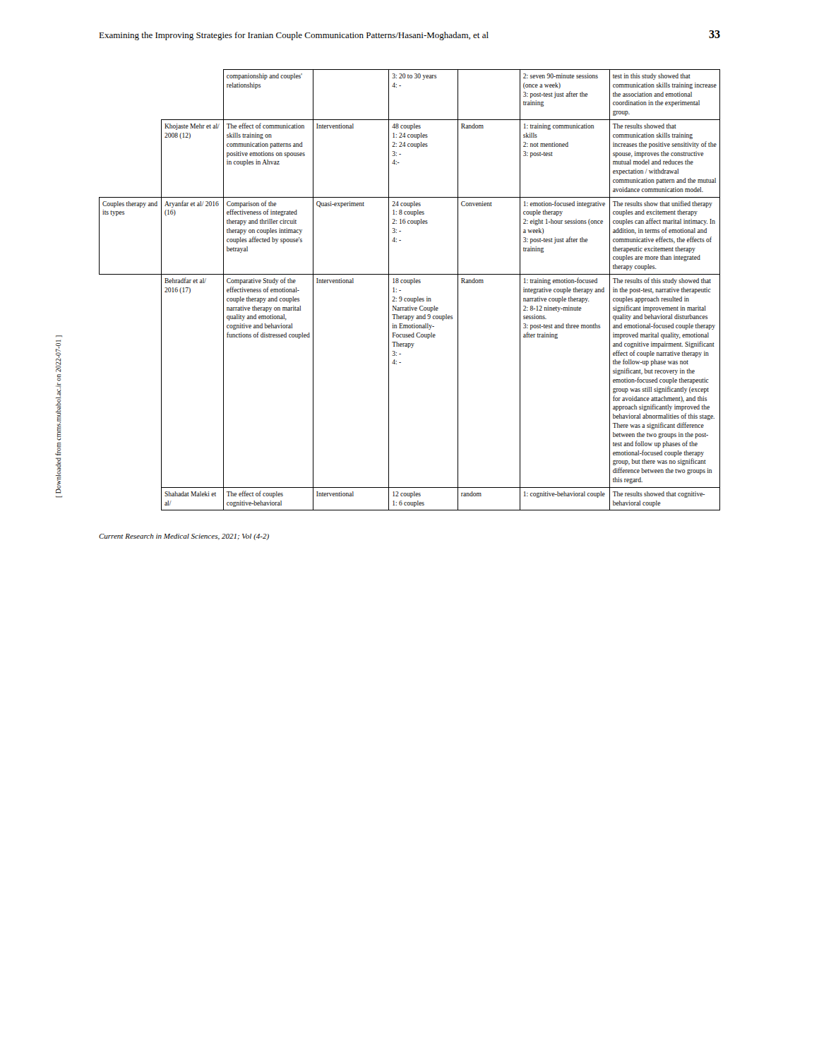Examining the Improving Strategies for Iranian Couple Communication Patterns/Hasani-Moghadam, et al
33
[ Downloaded from cmms.mubabol.ac.ir on 2022-07-01 ]
| | | companionship and couples' relationships | | 3: 20 to 30 years 4: - | | 2: seven 90-minute sessions (once a week) 3: post-test just after the training | test in this study showed that communication skills training increase the association and emotional coordination in the experimental group. |
| | Khojaste Mehr et al/ 2008 (12) | The effect of communication skills training on communication patterns and positive emotions on spouses in couples in Ahvaz | Interventional | 48 couples 1: 24 couples 2: 24 couples 3: - 4:- | Random | 1: training communication skills 2: not mentioned 3: post-test | The results showed that communication skills training increases the positive sensitivity of the spouse, improves the constructive mutual model and reduces the expectation / withdrawal communication pattern and the mutual avoidance communication model. |
| Couples therapy and its types | Aryanfar et al/ 2016 (16) | Comparison of the effectiveness of integrated therapy and thriller circuit therapy on couples intimacy couples affected by spouse's betrayal | Quasi-experiment | 24 couples 1: 8 couples 2: 16 couples 3: - 4: - | Convenient | 1: emotion-focused integrative couple therapy 2: eight 1-hour sessions (once a week) 3: post-test just after the training | The results show that unified therapy couples and excitement therapy couples can affect marital intimacy. In addition, in terms of emotional and communicative effects, the effects of therapeutic excitement therapy couples are more than integrated therapy couples. |
| | Behradfar et al/ 2016 (17) | Comparative Study of the effectiveness of emotional-couple therapy and couples narrative therapy on marital quality and emotional, cognitive and behavioral functions of distressed coupled | Interventional | 18 couples 1: - 2: 9 couples in Narrative Couple Therapy and 9 couples in Emotionally-Focused Couple Therapy 3: - 4: - | Random | 1: training emotion-focused integrative couple therapy and narrative couple therapy. 2: 8-12 ninety-minute sessions. 3: post-test and three months after training | The results of this study showed that in the post-test, narrative therapeutic couples approach resulted in significant improvement in marital quality and behavioral disturbances and emotional-focused couple therapy improved marital quality, emotional and cognitive impairment. Significant effect of couple narrative therapy in the follow-up phase was not significant, but recovery in the emotion-focused couple therapeutic group was still significantly (except for avoidance attachment), and this approach significantly improved the behavioral abnormalities of this stage. There was a significant difference between the two groups in the post-test and follow up phases of the emotional-focused couple therapy group, but there was no significant difference between the two groups in this regard. |
| | Shahadat Maleki et al/ | The effect of couples cognitive-behavioral | Interventional | 12 couples 1: 6 couples | random | 1: cognitive-behavioral couple | The results showed that cognitive-behavioral couple |
Current Research in Medical Sciences, 2021; Vol (4-2)